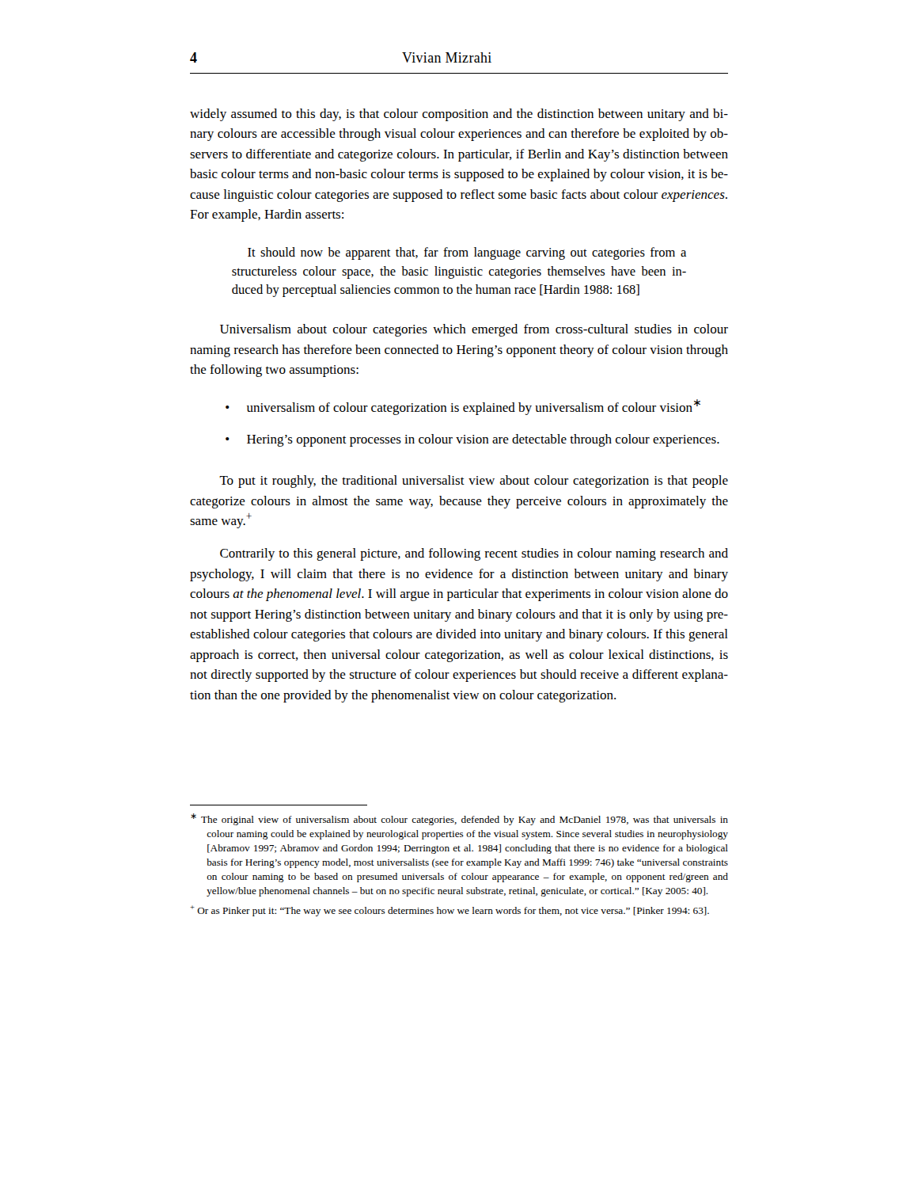4 Vivian Mizrahi
widely assumed to this day, is that colour composition and the distinction between unitary and binary colours are accessible through visual colour experiences and can therefore be exploited by observers to differentiate and categorize colours. In particular, if Berlin and Kay’s distinction between basic colour terms and non-basic colour terms is supposed to be explained by colour vision, it is because linguistic colour categories are supposed to reflect some basic facts about colour experiences. For example, Hardin asserts:
It should now be apparent that, far from language carving out categories from a structureless colour space, the basic linguistic categories themselves have been induced by perceptual saliencies common to the human race [Hardin 1988: 168]
Universalism about colour categories which emerged from cross-cultural studies in colour naming research has therefore been connected to Hering’s opponent theory of colour vision through the following two assumptions:
universalism of colour categorization is explained by universalism of colour vision∗
Hering’s opponent processes in colour vision are detectable through colour experiences.
To put it roughly, the traditional universalist view about colour categorization is that people categorize colours in almost the same way, because they perceive colours in approximately the same way.+
Contrarily to this general picture, and following recent studies in colour naming research and psychology, I will claim that there is no evidence for a distinction between unitary and binary colours at the phenomenal level. I will argue in particular that experiments in colour vision alone do not support Hering’s distinction between unitary and binary colours and that it is only by using pre-established colour categories that colours are divided into unitary and binary colours. If this general approach is correct, then universal colour categorization, as well as colour lexical distinctions, is not directly supported by the structure of colour experiences but should receive a different explanation than the one provided by the phenomenalist view on colour categorization.
∗ The original view of universalism about colour categories, defended by Kay and McDaniel 1978, was that universals in colour naming could be explained by neurological properties of the visual system. Since several studies in neurophysiology [Abramov 1997; Abramov and Gordon 1994; Derrington et al. 1984] concluding that there is no evidence for a biological basis for Hering’s oppency model, most universalists (see for example Kay and Maffi 1999: 746) take “universal constraints on colour naming to be based on presumed universals of colour appearance – for example, on opponent red/green and yellow/blue phenomenal channels – but on no specific neural substrate, retinal, geniculate, or cortical.” [Kay 2005: 40].
+ Or as Pinker put it: “The way we see colours determines how we learn words for them, not vice versa.” [Pinker 1994: 63].